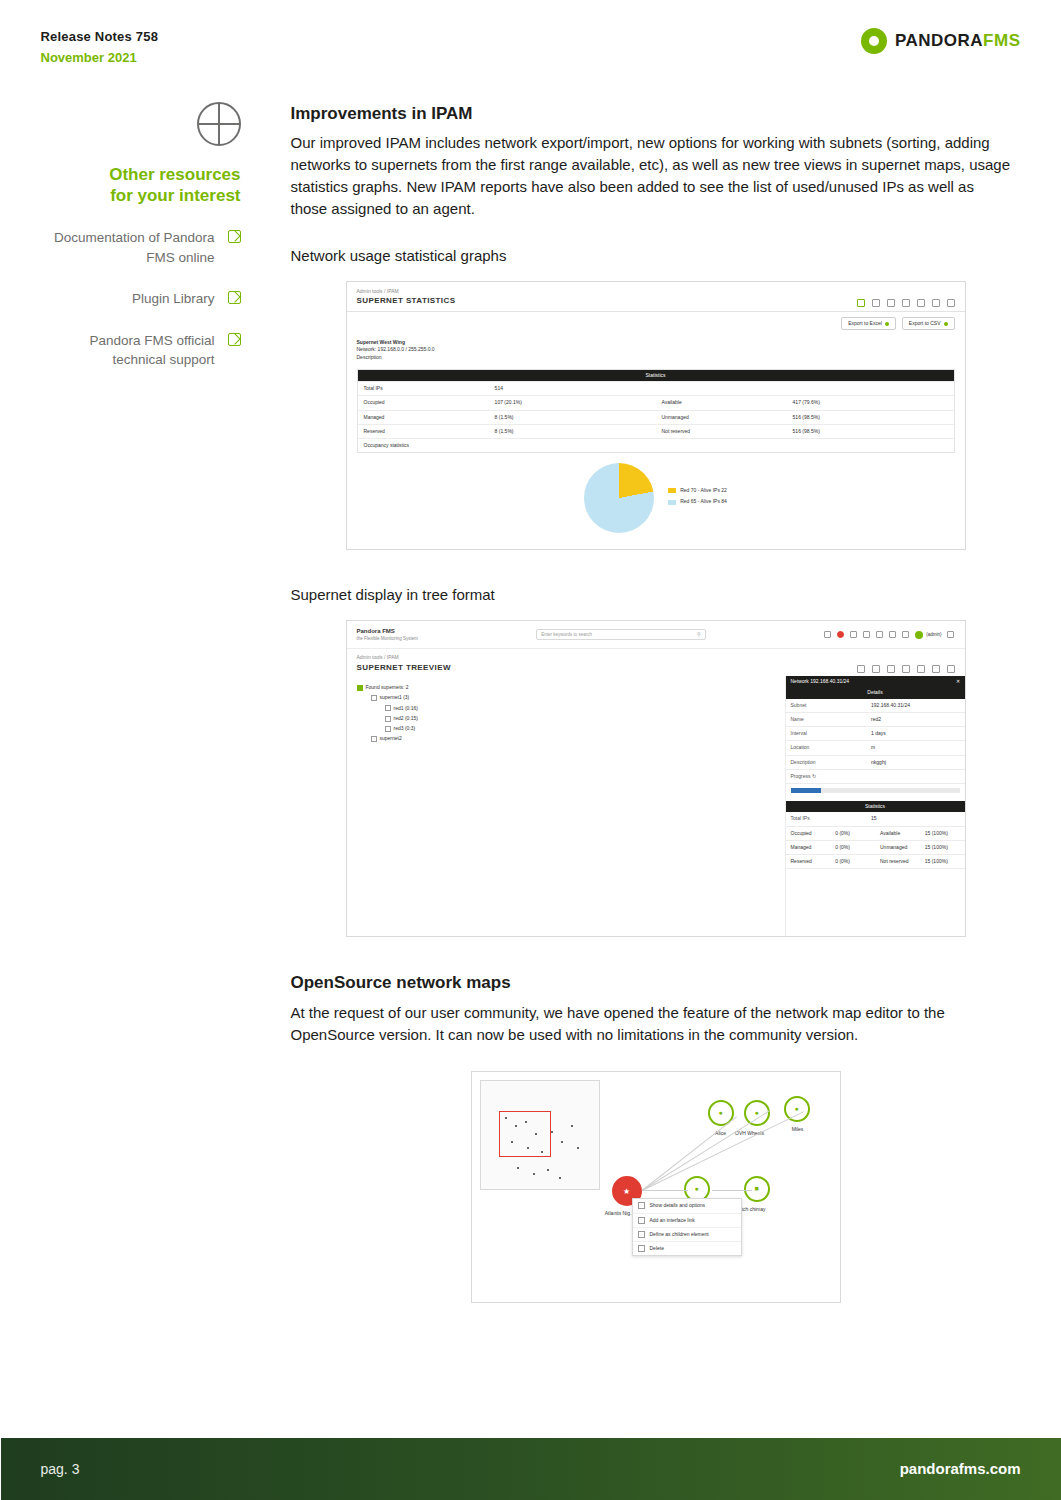Release Notes 758
November 2021
PANDORAFMS
Other resources
for your interest
Documentation of Pandora FMS online
Plugin Library
Pandora FMS official technical support
Improvements in IPAM
Our improved IPAM includes network export/import, new options for working with subnets (sorting, adding networks to supernets from the first range available, etc), as well as new tree views in supernet maps, usage statistics graphs. New IPAM reports have also been added to see the list of used/unused IPs as well as those assigned to an agent.
Network usage statistical graphs
Admin tools / IPAM
SUPERNET STATISTICS
Export to Excel
Export to CSV
Supernet West Wing
Network: 192.168.0.0 / 255.255.0.0
Description
Statistics
Total IPs
514
Occupied
107 (20.1%)
Available
417 (79.6%)
Managed
8 (1.5%)
Unmanaged
516 (98.5%)
Reserved
8 (1.5%)
Not reserved
516 (98.5%)
Occupancy statistics
Red 70 - Alive IPs 22
Red 65 - Alive IPs 84
Supernet display in tree format
Pandora FMSthe Flexible Monitoring System
Enter keywords to search⚲
(admin)
Admin tools / IPAM
SUPERNET TREEVIEW
Found supernets: 2
supernet1 (3)
red1 (0:16)
red2 (0:15)
red3 (0:3)
supernet2
Network 192.168.40.31/24✕
Details
Subnet
192.168.40.31/24
Name
red2
Interval
1 days
Location
m
Description
nkgghj
Progress ↻
Statistics
Total IPs
15
Occupied
0 (0%)
Available
15 (100%)
Managed
0 (0%)
Unmanaged
15 (100%)
Reserved
0 (0%)
Not reserved
15 (100%)
OpenSource network maps
At the request of our user community, we have opened the feature of the network map editor to the OpenSource version. It can now be used with no limitations in the community version.
●
Alice
●
OVH Wheels
●
Miles
●
■
Switch chimay
★
Atlantis Nig...
Show details and options
Add an interface link
Define as children element
Delete
pag. 3
pandorafms.com